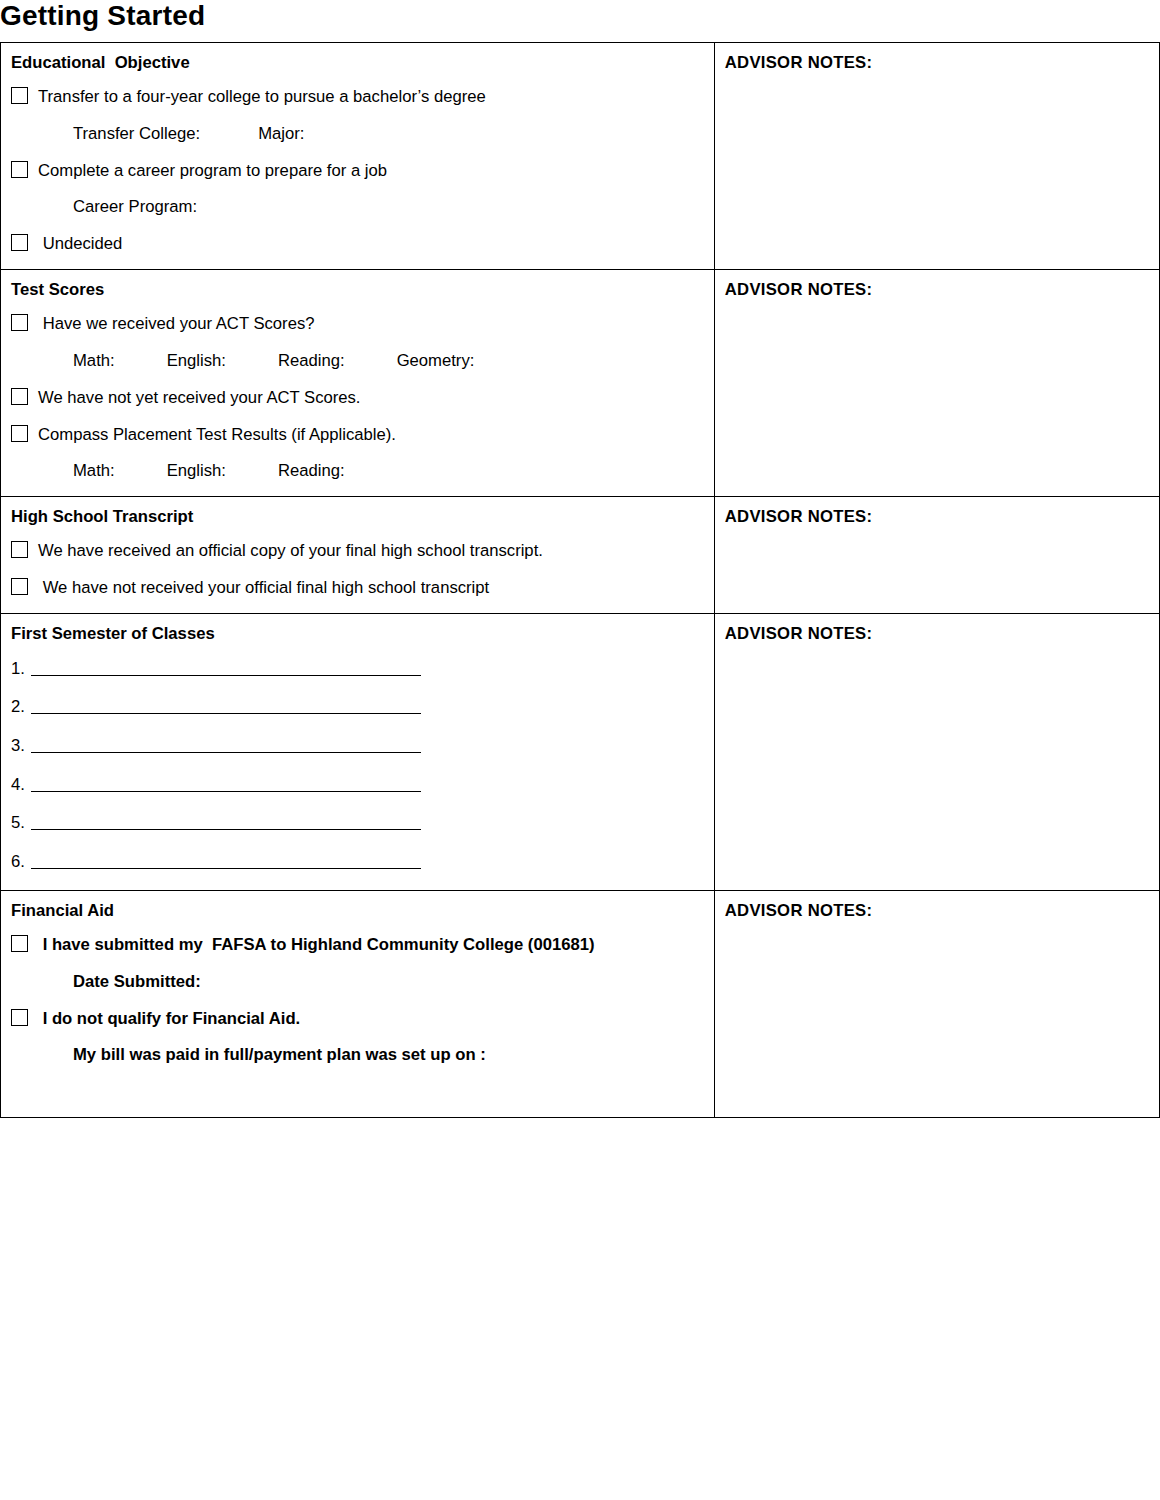Getting Started
| Educational Objective Transfer to a four-year college to pursue a bachelor’s degree Transfer College: Major: Complete a career program to prepare for a job Career Program: Undecided | ADVISOR NOTES: |
| Test Scores Have we received your ACT Scores? Math: English: Reading: Geometry: We have not yet received your ACT Scores. Compass Placement Test Results (if Applicable). Math: English: Reading: | ADVISOR NOTES: |
| High School Transcript We have received an official copy of your final high school transcript. We have not received your official final high school transcript | ADVISOR NOTES: |
| First Semester of Classes 1. 2. 3. 4. 5. 6. | ADVISOR NOTES: |
| Financial Aid I have submitted my FAFSA to Highland Community College (001681) Date Submitted: I do not qualify for Financial Aid. My bill was paid in full/payment plan was set up on : | ADVISOR NOTES: |